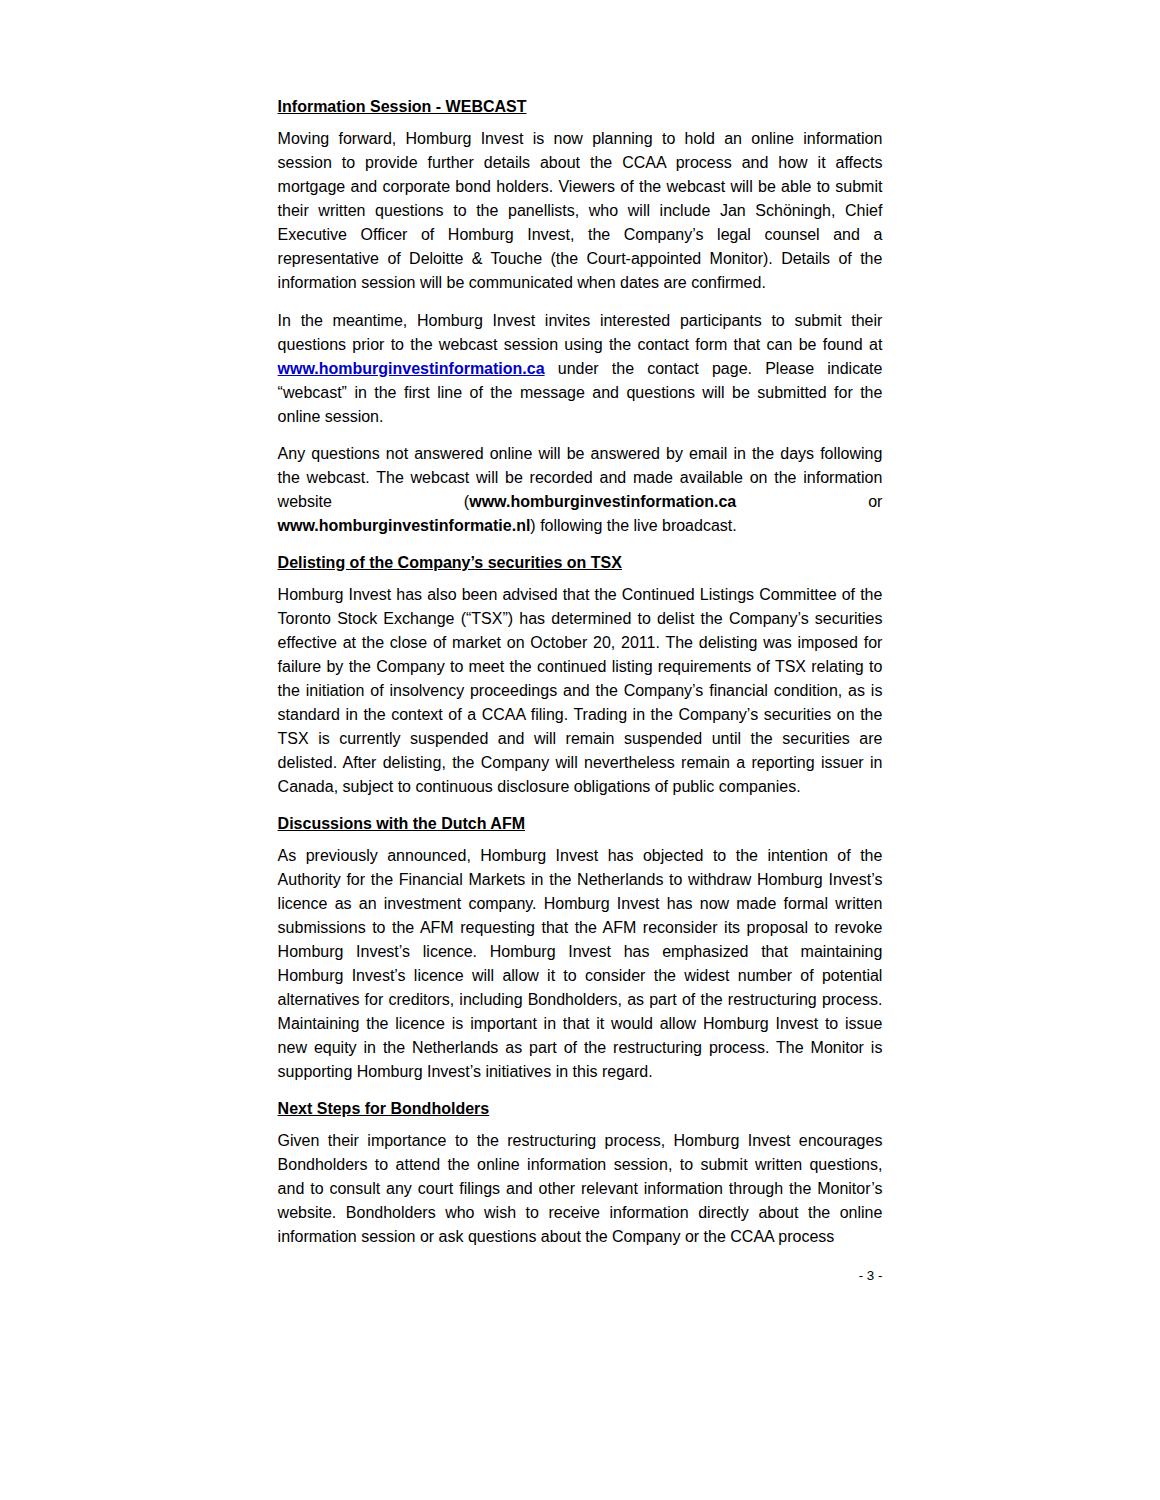Information Session - WEBCAST
Moving forward, Homburg Invest is now planning to hold an online information session to provide further details about the CCAA process and how it affects mortgage and corporate bond holders. Viewers of the webcast will be able to submit their written questions to the panellists, who will include Jan Schöningh, Chief Executive Officer of Homburg Invest, the Company’s legal counsel and a representative of Deloitte & Touche (the Court-appointed Monitor). Details of the information session will be communicated when dates are confirmed.
In the meantime, Homburg Invest invites interested participants to submit their questions prior to the webcast session using the contact form that can be found at www.homburginvestinformation.ca under the contact page. Please indicate “webcast” in the first line of the message and questions will be submitted for the online session.
Any questions not answered online will be answered by email in the days following the webcast. The webcast will be recorded and made available on the information website (www.homburginvestinformation.ca or www.homburginvestinformatie.nl) following the live broadcast.
Delisting of the Company’s securities on TSX
Homburg Invest has also been advised that the Continued Listings Committee of the Toronto Stock Exchange (“TSX”) has determined to delist the Company’s securities effective at the close of market on October 20, 2011. The delisting was imposed for failure by the Company to meet the continued listing requirements of TSX relating to the initiation of insolvency proceedings and the Company’s financial condition, as is standard in the context of a CCAA filing. Trading in the Company’s securities on the TSX is currently suspended and will remain suspended until the securities are delisted. After delisting, the Company will nevertheless remain a reporting issuer in Canada, subject to continuous disclosure obligations of public companies.
Discussions with the Dutch AFM
As previously announced, Homburg Invest has objected to the intention of the Authority for the Financial Markets in the Netherlands to withdraw Homburg Invest’s licence as an investment company. Homburg Invest has now made formal written submissions to the AFM requesting that the AFM reconsider its proposal to revoke Homburg Invest’s licence. Homburg Invest has emphasized that maintaining Homburg Invest’s licence will allow it to consider the widest number of potential alternatives for creditors, including Bondholders, as part of the restructuring process. Maintaining the licence is important in that it would allow Homburg Invest to issue new equity in the Netherlands as part of the restructuring process. The Monitor is supporting Homburg Invest’s initiatives in this regard.
Next Steps for Bondholders
Given their importance to the restructuring process, Homburg Invest encourages Bondholders to attend the online information session, to submit written questions, and to consult any court filings and other relevant information through the Monitor’s website. Bondholders who wish to receive information directly about the online information session or ask questions about the Company or the CCAA process
- 3 -